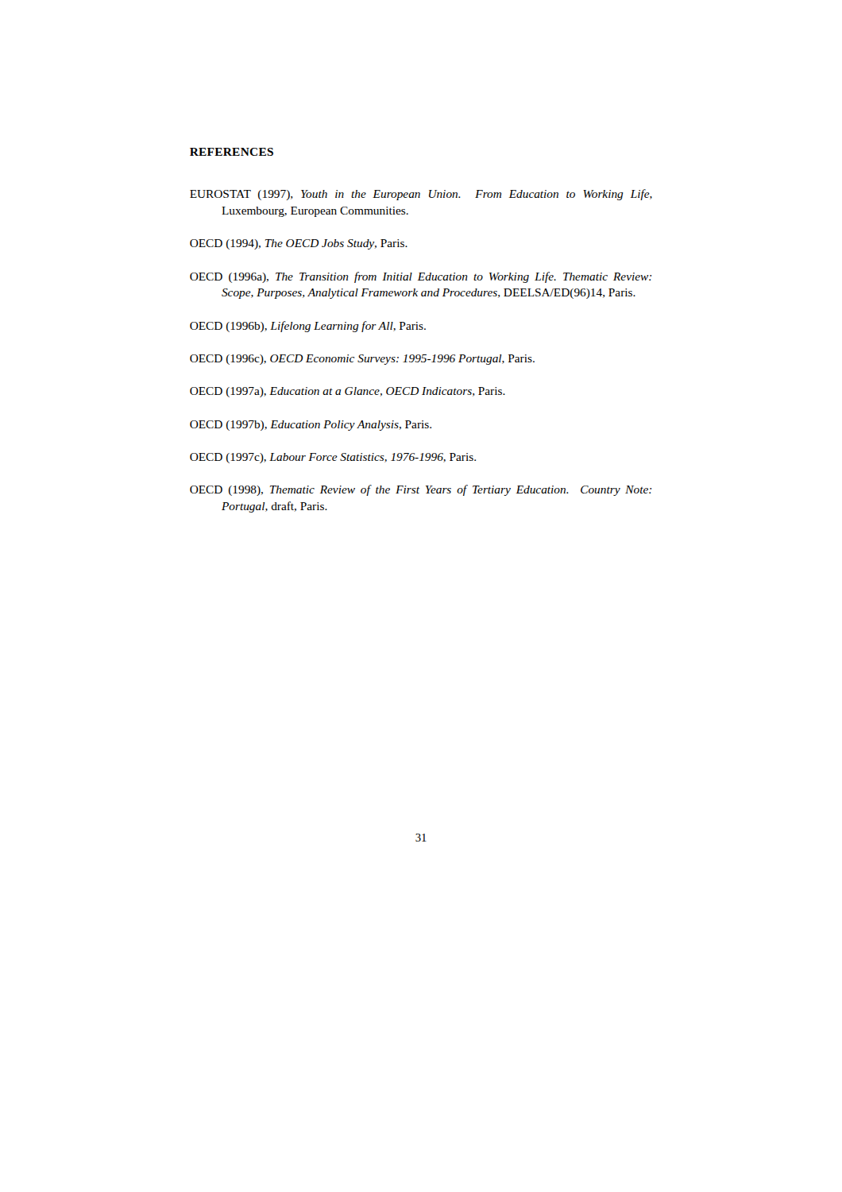References
EUROSTAT (1997), Youth in the European Union. From Education to Working Life, Luxembourg, European Communities.
OECD (1994), The OECD Jobs Study, Paris.
OECD (1996a), The Transition from Initial Education to Working Life. Thematic Review: Scope, Purposes, Analytical Framework and Procedures, DEELSA/ED(96)14, Paris.
OECD (1996b), Lifelong Learning for All, Paris.
OECD (1996c), OECD Economic Surveys: 1995-1996 Portugal, Paris.
OECD (1997a), Education at a Glance, OECD Indicators, Paris.
OECD (1997b), Education Policy Analysis, Paris.
OECD (1997c), Labour Force Statistics, 1976-1996, Paris.
OECD (1998), Thematic Review of the First Years of Tertiary Education. Country Note: Portugal, draft, Paris.
31